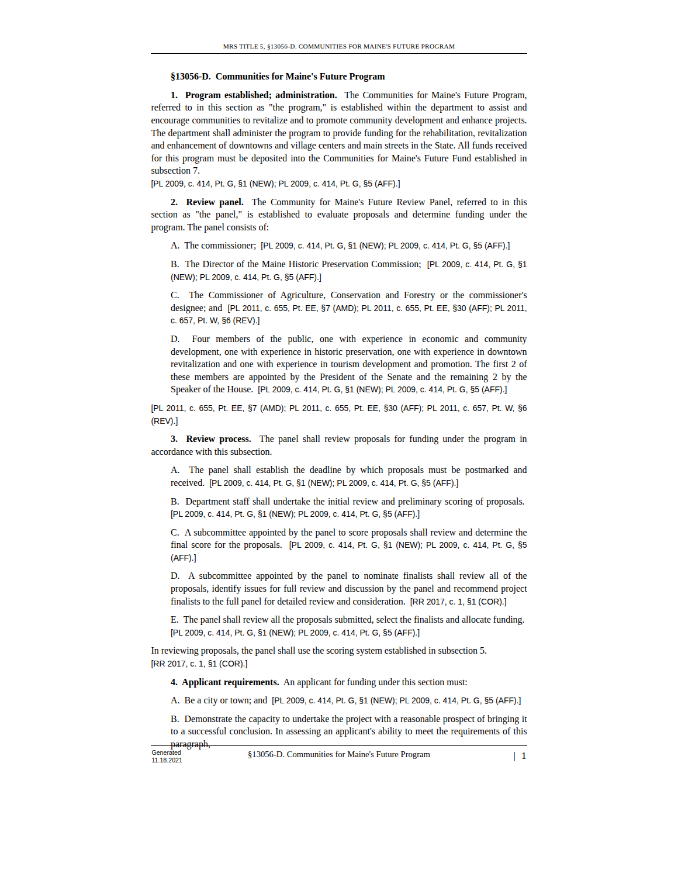MRS Title 5, §13056-D. Communities for Maine's Future Program
§13056-D. Communities for Maine's Future Program
1. Program established; administration. The Communities for Maine's Future Program, referred to in this section as "the program," is established within the department to assist and encourage communities to revitalize and to promote community development and enhance projects. The department shall administer the program to provide funding for the rehabilitation, revitalization and enhancement of downtowns and village centers and main streets in the State. All funds received for this program must be deposited into the Communities for Maine's Future Fund established in subsection 7.
[PL 2009, c. 414, Pt. G, §1 (NEW); PL 2009, c. 414, Pt. G, §5 (AFF).]
2. Review panel. The Community for Maine's Future Review Panel, referred to in this section as "the panel," is established to evaluate proposals and determine funding under the program. The panel consists of:
A. The commissioner; [PL 2009, c. 414, Pt. G, §1 (NEW); PL 2009, c. 414, Pt. G, §5 (AFF).]
B. The Director of the Maine Historic Preservation Commission; [PL 2009, c. 414, Pt. G, §1 (NEW); PL 2009, c. 414, Pt. G, §5 (AFF).]
C. The Commissioner of Agriculture, Conservation and Forestry or the commissioner's designee; and [PL 2011, c. 655, Pt. EE, §7 (AMD); PL 2011, c. 655, Pt. EE, §30 (AFF); PL 2011, c. 657, Pt. W, §6 (REV).]
D. Four members of the public, one with experience in economic and community development, one with experience in historic preservation, one with experience in downtown revitalization and one with experience in tourism development and promotion. The first 2 of these members are appointed by the President of the Senate and the remaining 2 by the Speaker of the House. [PL 2009, c. 414, Pt. G, §1 (NEW); PL 2009, c. 414, Pt. G, §5 (AFF).]
[PL 2011, c. 655, Pt. EE, §7 (AMD); PL 2011, c. 655, Pt. EE, §30 (AFF); PL 2011, c. 657, Pt. W, §6 (REV).]
3. Review process. The panel shall review proposals for funding under the program in accordance with this subsection.
A. The panel shall establish the deadline by which proposals must be postmarked and received. [PL 2009, c. 414, Pt. G, §1 (NEW); PL 2009, c. 414, Pt. G, §5 (AFF).]
B. Department staff shall undertake the initial review and preliminary scoring of proposals. [PL 2009, c. 414, Pt. G, §1 (NEW); PL 2009, c. 414, Pt. G, §5 (AFF).]
C. A subcommittee appointed by the panel to score proposals shall review and determine the final score for the proposals. [PL 2009, c. 414, Pt. G, §1 (NEW); PL 2009, c. 414, Pt. G, §5 (AFF).]
D. A subcommittee appointed by the panel to nominate finalists shall review all of the proposals, identify issues for full review and discussion by the panel and recommend project finalists to the full panel for detailed review and consideration. [RR 2017, c. 1, §1 (COR).]
E. The panel shall review all the proposals submitted, select the finalists and allocate funding. [PL 2009, c. 414, Pt. G, §1 (NEW); PL 2009, c. 414, Pt. G, §5 (AFF).]
In reviewing proposals, the panel shall use the scoring system established in subsection 5.
[RR 2017, c. 1, §1 (COR).]
4. Applicant requirements. An applicant for funding under this section must:
A. Be a city or town; and [PL 2009, c. 414, Pt. G, §1 (NEW); PL 2009, c. 414, Pt. G, §5 (AFF).]
B. Demonstrate the capacity to undertake the project with a reasonable prospect of bringing it to a successful conclusion. In assessing an applicant's ability to meet the requirements of this paragraph,
| Generated 11.18.2021 | §13056-D. Communities for Maine's Future Program | / 1 |